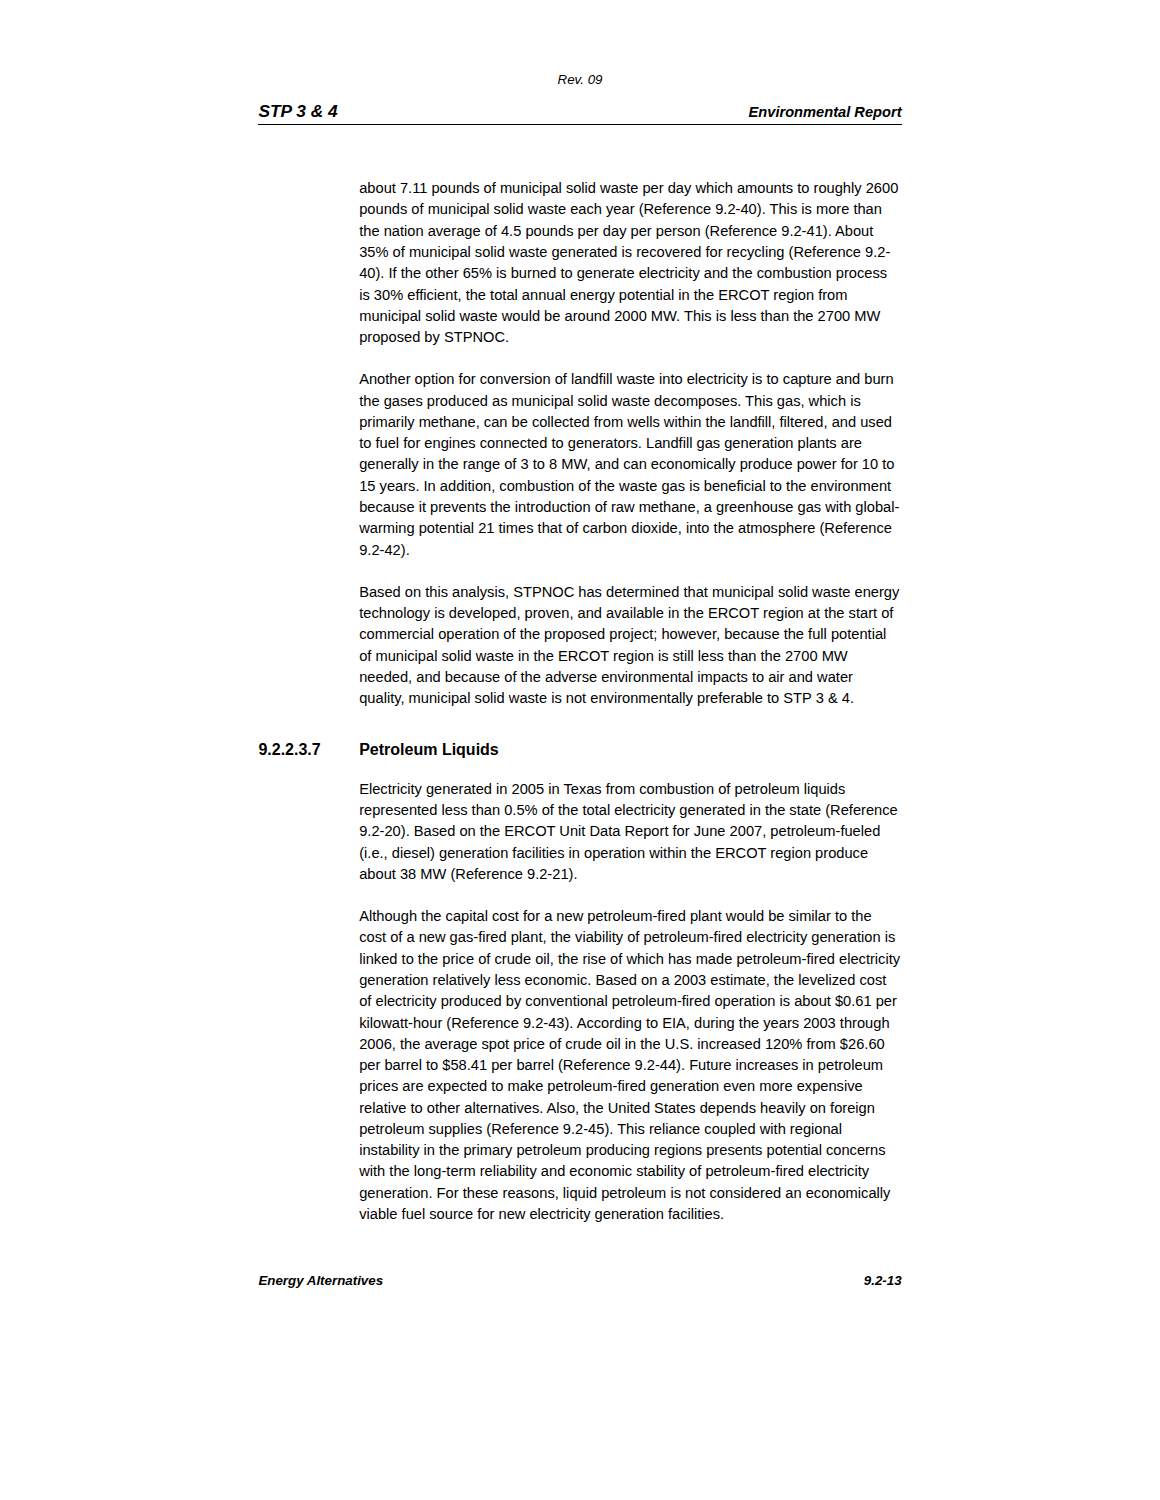Rev. 09
STP 3 & 4
Environmental Report
about 7.11 pounds of municipal solid waste per day which amounts to roughly 2600 pounds of municipal solid waste each year (Reference 9.2-40). This is more than the nation average of 4.5 pounds per day per person (Reference 9.2-41). About 35% of municipal solid waste generated is recovered for recycling (Reference 9.2-40). If the other 65% is burned to generate electricity and the combustion process is 30% efficient, the total annual energy potential in the ERCOT region from municipal solid waste would be around 2000 MW. This is less than the 2700 MW proposed by STPNOC.
Another option for conversion of landfill waste into electricity is to capture and burn the gases produced as municipal solid waste decomposes. This gas, which is primarily methane, can be collected from wells within the landfill, filtered, and used to fuel for engines connected to generators. Landfill gas generation plants are generally in the range of 3 to 8 MW, and can economically produce power for 10 to 15 years. In addition, combustion of the waste gas is beneficial to the environment because it prevents the introduction of raw methane, a greenhouse gas with global-warming potential 21 times that of carbon dioxide, into the atmosphere (Reference 9.2-42).
Based on this analysis, STPNOC has determined that municipal solid waste energy technology is developed, proven, and available in the ERCOT region at the start of commercial operation of the proposed project; however, because the full potential of municipal solid waste in the ERCOT region is still less than the 2700 MW needed, and because of the adverse environmental impacts to air and water quality, municipal solid waste is not environmentally preferable to STP 3 & 4.
9.2.2.3.7 Petroleum Liquids
Electricity generated in 2005 in Texas from combustion of petroleum liquids represented less than 0.5% of the total electricity generated in the state (Reference 9.2-20). Based on the ERCOT Unit Data Report for June 2007, petroleum-fueled (i.e., diesel) generation facilities in operation within the ERCOT region produce about 38 MW (Reference 9.2-21).
Although the capital cost for a new petroleum-fired plant would be similar to the cost of a new gas-fired plant, the viability of petroleum-fired electricity generation is linked to the price of crude oil, the rise of which has made petroleum-fired electricity generation relatively less economic. Based on a 2003 estimate, the levelized cost of electricity produced by conventional petroleum-fired operation is about $0.61 per kilowatt-hour (Reference 9.2-43). According to EIA, during the years 2003 through 2006, the average spot price of crude oil in the U.S. increased 120% from $26.60 per barrel to $58.41 per barrel (Reference 9.2-44). Future increases in petroleum prices are expected to make petroleum-fired generation even more expensive relative to other alternatives. Also, the United States depends heavily on foreign petroleum supplies (Reference 9.2-45). This reliance coupled with regional instability in the primary petroleum producing regions presents potential concerns with the long-term reliability and economic stability of petroleum-fired electricity generation. For these reasons, liquid petroleum is not considered an economically viable fuel source for new electricity generation facilities.
Energy Alternatives
9.2-13